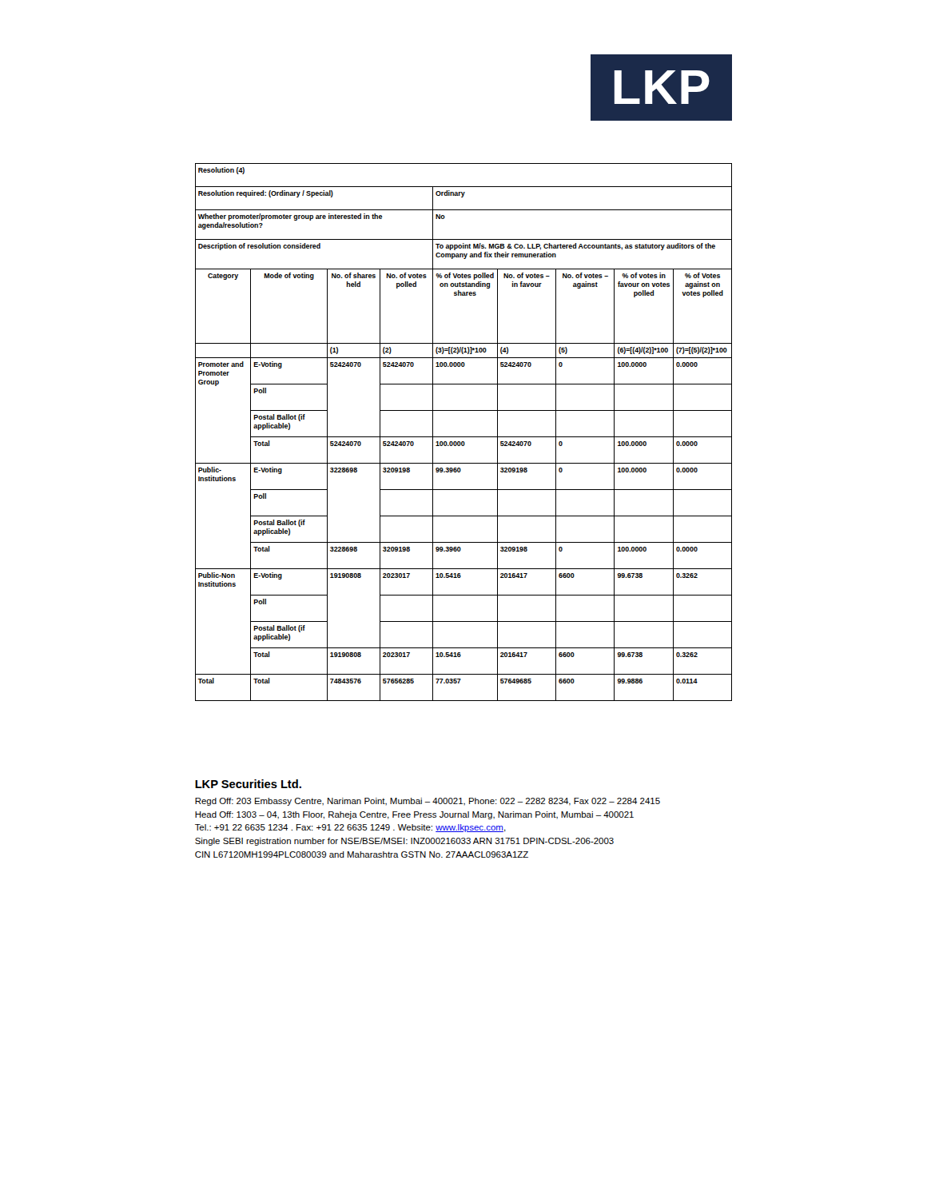LKP
| Resolution (4) |
| Resolution required: (Ordinary / Special) | Ordinary |
| Whether promoter/promoter group are interested in the agenda/resolution? | No |
| Description of resolution considered | To appoint M/s. MGB & Co. LLP, Chartered Accountants, as statutory auditors of the Company and fix their remuneration |
| Category | Mode of voting | No. of shares held | No. of votes polled | % of Votes polled on outstanding shares | No. of votes – in favour | No. of votes – against | % of votes in favour on votes polled | % of Votes against on votes polled |
| | | (1) | (2) | (3)=[(2)/(1)]*100 | (4) | (5) | (6)=[(4)/(2)]*100 | (7)=[(5)/(2)]*100 |
| Promoter and Promoter Group | E-Voting | 52424070 | 52424070 | 100.0000 | 52424070 | 0 | 100.0000 | 0.0000 |
| Poll | | | | | | |
| Postal Ballot (if applicable) | | | | | | |
| Total | 52424070 | 52424070 | 100.0000 | 52424070 | 0 | 100.0000 | 0.0000 |
| Public-Institutions | E-Voting | 3228698 | 3209198 | 99.3960 | 3209198 | 0 | 100.0000 | 0.0000 |
| Poll | | | | | | |
| Postal Ballot (if applicable) | | | | | | |
| Total | 3228698 | 3209198 | 99.3960 | 3209198 | 0 | 100.0000 | 0.0000 |
| Public-Non Institutions | E-Voting | 19190808 | 2023017 | 10.5416 | 2016417 | 6600 | 99.6738 | 0.3262 |
| Poll | | | | | | |
| Postal Ballot (if applicable) | | | | | | |
| Total | 19190808 | 2023017 | 10.5416 | 2016417 | 6600 | 99.6738 | 0.3262 |
| Total | Total | 74843576 | 57656285 | 77.0357 | 57649685 | 6600 | 99.9886 | 0.0114 |
LKP Securities Ltd.
Regd Off: 203 Embassy Centre, Nariman Point, Mumbai – 400021, Phone: 022 – 2282 8234, Fax 022 – 2284 2415
Head Off: 1303 – 04, 13th Floor, Raheja Centre, Free Press Journal Marg, Nariman Point, Mumbai – 400021
Tel.: +91 22 6635 1234 . Fax: +91 22 6635 1249 . Website: www.lkpsec.com,
Single SEBI registration number for NSE/BSE/MSEI: INZ000216033 ARN 31751 DPIN-CDSL-206-2003
CIN L67120MH1994PLC080039 and Maharashtra GSTN No. 27AAACL0963A1ZZ